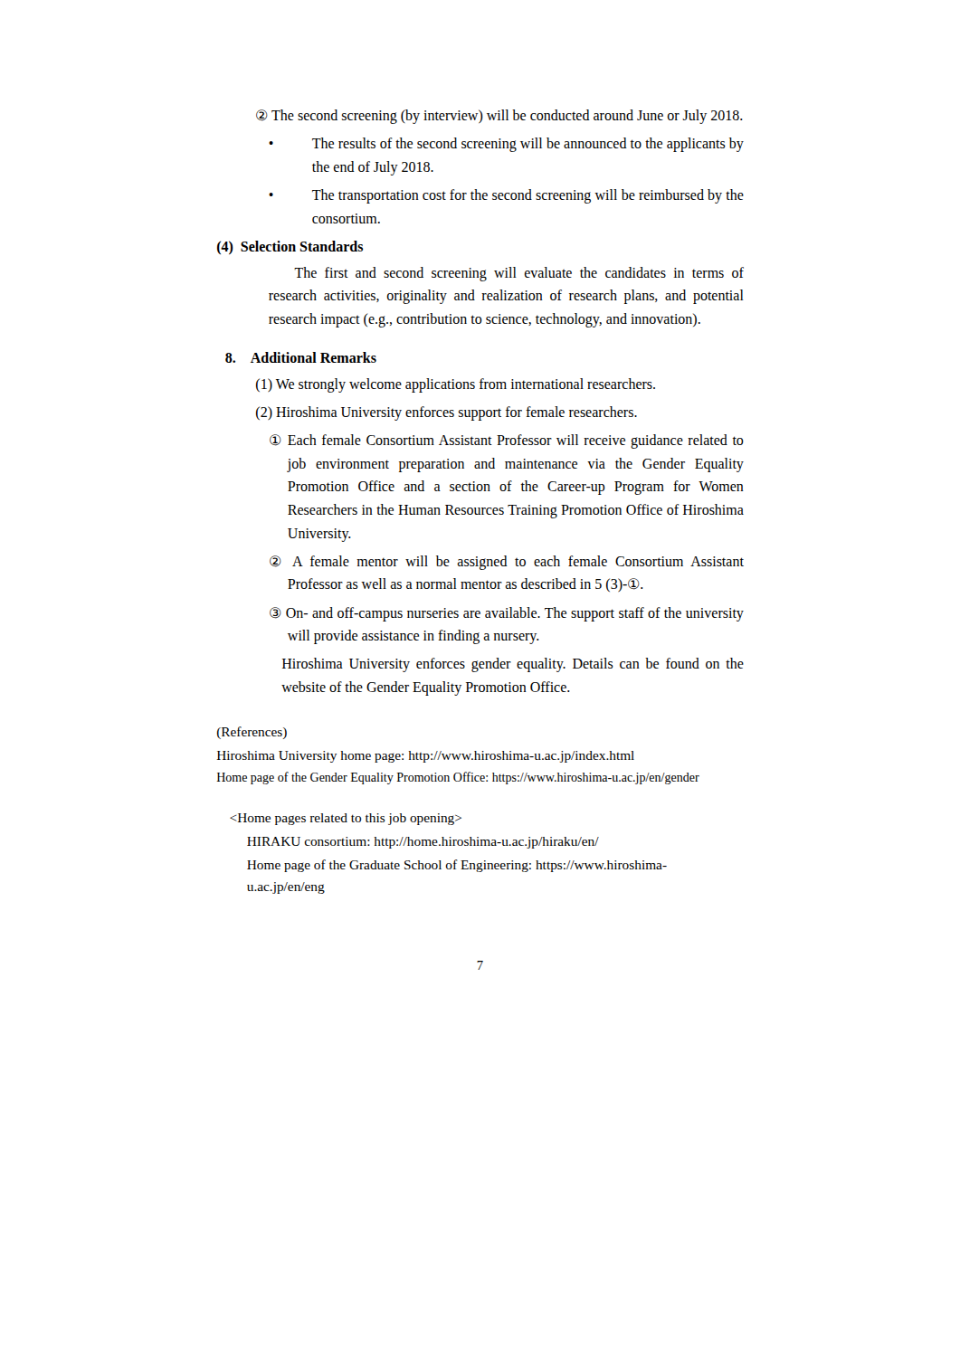② The second screening (by interview) will be conducted around June or July 2018.
•The results of the second screening will be announced to the applicants by the end of July 2018.
•The transportation cost for the second screening will be reimbursed by the consortium.
(4) Selection Standards
The first and second screening will evaluate the candidates in terms of research activities, originality and realization of research plans, and potential research impact (e.g., contribution to science, technology, and innovation).
8. Additional Remarks
(1) We strongly welcome applications from international researchers.
(2) Hiroshima University enforces support for female researchers.
① Each female Consortium Assistant Professor will receive guidance related to job environment preparation and maintenance via the Gender Equality Promotion Office and a section of the Career-up Program for Women Researchers in the Human Resources Training Promotion Office of Hiroshima University.
② A female mentor will be assigned to each female Consortium Assistant Professor as well as a normal mentor as described in 5 (3)-①.
③ On- and off-campus nurseries are available. The support staff of the university will provide assistance in finding a nursery.
Hiroshima University enforces gender equality. Details can be found on the website of the Gender Equality Promotion Office.
(References)
Hiroshima University home page: http://www.hiroshima-u.ac.jp/index.html
Home page of the Gender Equality Promotion Office: https://www.hiroshima-u.ac.jp/en/gender
<Home pages related to this job opening>
HIRAKU consortium: http://home.hiroshima-u.ac.jp/hiraku/en/
Home page of the Graduate School of Engineering: https://www.hiroshima-u.ac.jp/en/eng
7